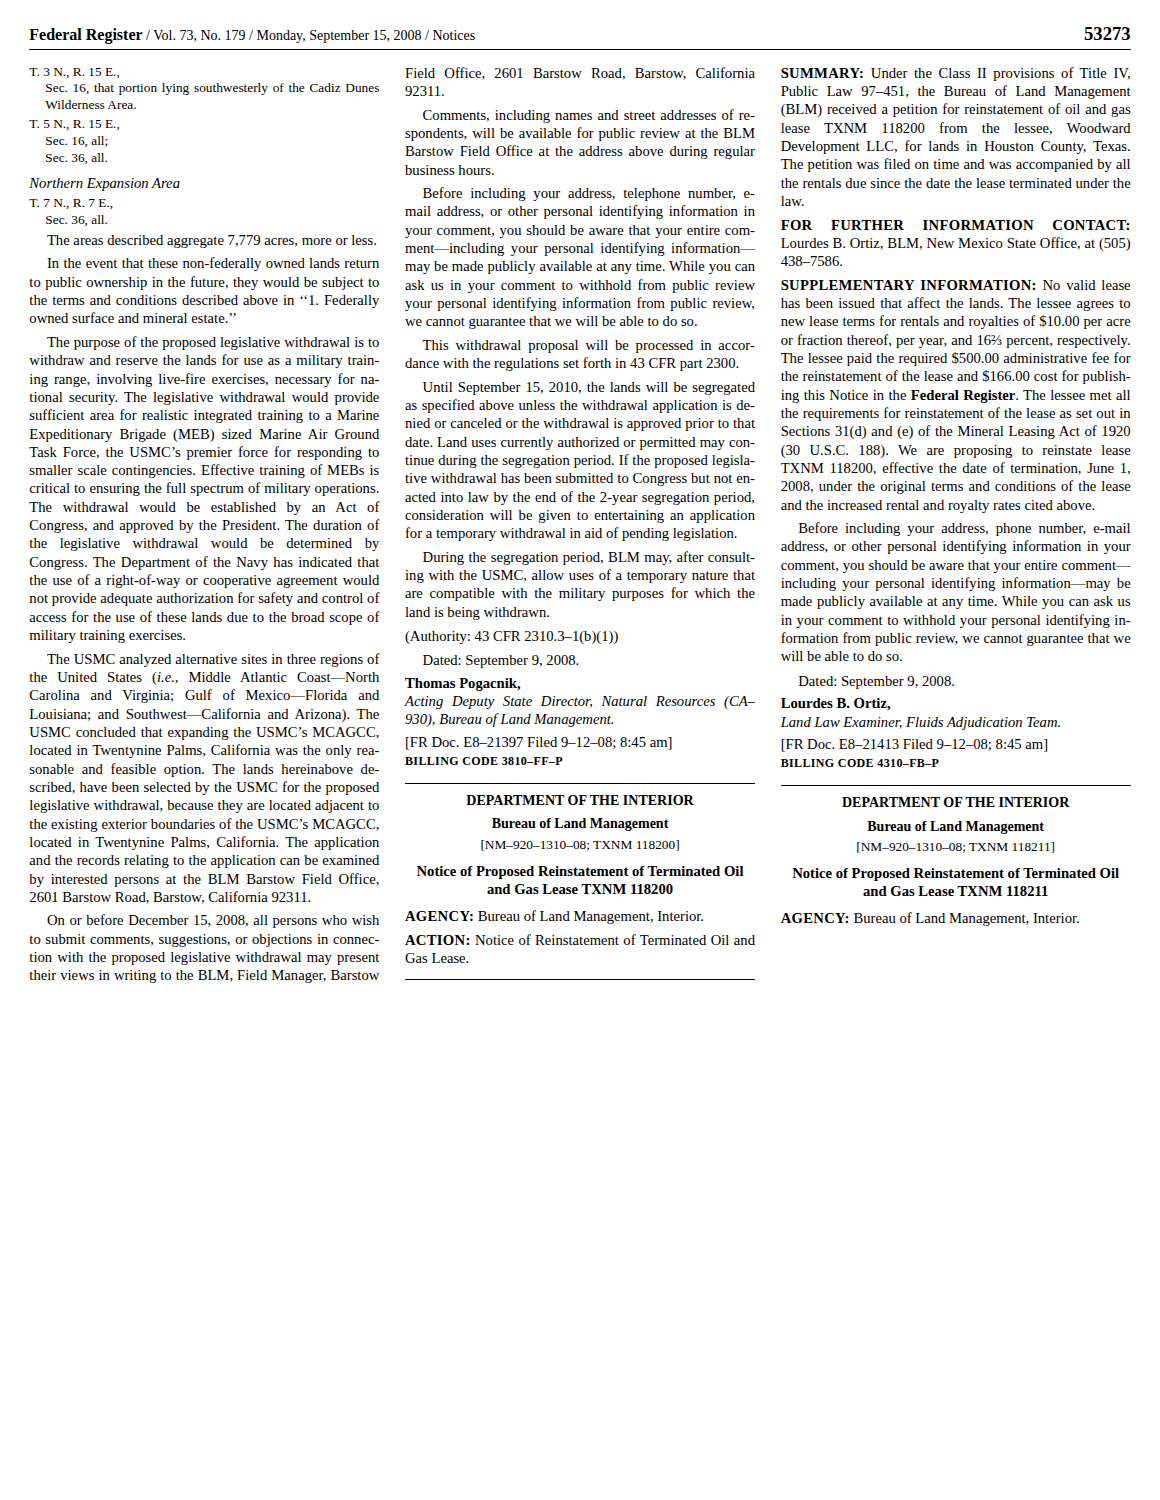Federal Register / Vol. 73, No. 179 / Monday, September 15, 2008 / Notices
53273
T. 3 N., R. 15 E., Sec. 16, that portion lying southwesterly of the Cadiz Dunes Wilderness Area.
T. 5 N., R. 15 E., Sec. 16, all; Sec. 36, all.
Northern Expansion Area
T. 7 N., R. 7 E., Sec. 36, all.
The areas described aggregate 7,779 acres, more or less.
In the event that these non-federally owned lands return to public ownership in the future, they would be subject to the terms and conditions described above in ‘‘1. Federally owned surface and mineral estate.’’
The purpose of the proposed legislative withdrawal is to withdraw and reserve the lands for use as a military training range, involving live-fire exercises, necessary for national security. The legislative withdrawal would provide sufficient area for realistic integrated training to a Marine Expeditionary Brigade (MEB) sized Marine Air Ground Task Force, the USMC’s premier force for responding to smaller scale contingencies. Effective training of MEBs is critical to ensuring the full spectrum of military operations. The withdrawal would be established by an Act of Congress, and approved by the President. The duration of the legislative withdrawal would be determined by Congress. The Department of the Navy has indicated that the use of a right-of-way or cooperative agreement would not provide adequate authorization for safety and control of access for the use of these lands due to the broad scope of military training exercises.
The USMC analyzed alternative sites in three regions of the United States (i.e., Middle Atlantic Coast—North Carolina and Virginia; Gulf of Mexico—Florida and Louisiana; and Southwest—California and Arizona). The USMC concluded that expanding the USMC’s MCAGCC, located in Twentynine Palms, California was the only reasonable and feasible option. The lands hereinabove described, have been selected by the USMC for the proposed legislative withdrawal, because they are located adjacent to the existing exterior boundaries of the USMC’s MCAGCC, located in Twentynine Palms, California. The application and the records relating to the application can be examined by interested persons at the BLM Barstow Field Office, 2601 Barstow Road, Barstow, California 92311.
On or before December 15, 2008, all persons who wish to submit comments, suggestions, or objections in connection with the proposed legislative withdrawal may present their views in writing to the BLM, Field Manager, Barstow Field Office, 2601 Barstow Road, Barstow, California 92311.
Comments, including names and street addresses of respondents, will be available for public review at the BLM Barstow Field Office at the address above during regular business hours.
Before including your address, telephone number, e-mail address, or other personal identifying information in your comment, you should be aware that your entire comment—including your personal identifying information—may be made publicly available at any time. While you can ask us in your comment to withhold from public review your personal identifying information from public review, we cannot guarantee that we will be able to do so.
This withdrawal proposal will be processed in accordance with the regulations set forth in 43 CFR part 2300.
Until September 15, 2010, the lands will be segregated as specified above unless the withdrawal application is denied or canceled or the withdrawal is approved prior to that date. Land uses currently authorized or permitted may continue during the segregation period. If the proposed legislative withdrawal has been submitted to Congress but not enacted into law by the end of the 2-year segregation period, consideration will be given to entertaining an application for a temporary withdrawal in aid of pending legislation.
During the segregation period, BLM may, after consulting with the USMC, allow uses of a temporary nature that are compatible with the military purposes for which the land is being withdrawn.
(Authority: 43 CFR 2310.3–1(b)(1))
Dated: September 9, 2008.
Thomas Pogacnik,
Acting Deputy State Director, Natural Resources (CA–930), Bureau of Land Management.
[FR Doc. E8–21397 Filed 9–12–08; 8:45 am]
BILLING CODE 3810–FF–P
DEPARTMENT OF THE INTERIOR
Bureau of Land Management
[NM–920–1310–08; TXNM 118200]
Notice of Proposed Reinstatement of Terminated Oil and Gas Lease TXNM 118200
AGENCY: Bureau of Land Management, Interior.
ACTION: Notice of Reinstatement of Terminated Oil and Gas Lease.
SUMMARY: Under the Class II provisions of Title IV, Public Law 97–451, the Bureau of Land Management (BLM) received a petition for reinstatement of oil and gas lease TXNM 118200 from the lessee, Woodward Development LLC, for lands in Houston County, Texas. The petition was filed on time and was accompanied by all the rentals due since the date the lease terminated under the law.
FOR FURTHER INFORMATION CONTACT: Lourdes B. Ortiz, BLM, New Mexico State Office, at (505) 438–7586.
SUPPLEMENTARY INFORMATION: No valid lease has been issued that affect the lands. The lessee agrees to new lease terms for rentals and royalties of $10.00 per acre or fraction thereof, per year, and 16⅔ percent, respectively. The lessee paid the required $500.00 administrative fee for the reinstatement of the lease and $166.00 cost for publishing this Notice in the Federal Register. The lessee met all the requirements for reinstatement of the lease as set out in Sections 31(d) and (e) of the Mineral Leasing Act of 1920 (30 U.S.C. 188). We are proposing to reinstate lease TXNM 118200, effective the date of termination, June 1, 2008, under the original terms and conditions of the lease and the increased rental and royalty rates cited above.
Before including your address, phone number, e-mail address, or other personal identifying information in your comment, you should be aware that your entire comment—including your personal identifying information—may be made publicly available at any time. While you can ask us in your comment to withhold your personal identifying information from public review, we cannot guarantee that we will be able to do so.
Dated: September 9, 2008.
Lourdes B. Ortiz,
Land Law Examiner, Fluids Adjudication Team.
[FR Doc. E8–21413 Filed 9–12–08; 8:45 am]
BILLING CODE 4310–FB–P
DEPARTMENT OF THE INTERIOR
Bureau of Land Management
[NM–920–1310–08; TXNM 118211]
Notice of Proposed Reinstatement of Terminated Oil and Gas Lease TXNM 118211
AGENCY: Bureau of Land Management, Interior.